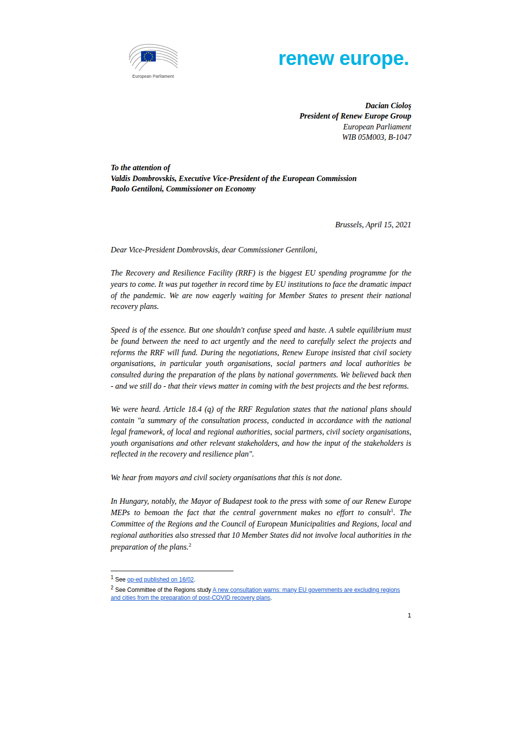European Parliament
renew europe.
Dacian Cioloş
President of Renew Europe Group
European Parliament
WIB 05M003, B-1047
To the attention of
Valdis Dombrovskis, Executive Vice-President of the European Commission
Paolo Gentiloni, Commissioner on Economy
Brussels, April 15, 2021
Dear Vice-President Dombrovskis, dear Commissioner Gentiloni,
The Recovery and Resilience Facility (RRF) is the biggest EU spending programme for the years to come. It was put together in record time by EU institutions to face the dramatic impact of the pandemic. We are now eagerly waiting for Member States to present their national recovery plans.
Speed is of the essence. But one shouldn't confuse speed and haste. A subtle equilibrium must be found between the need to act urgently and the need to carefully select the projects and reforms the RRF will fund. During the negotiations, Renew Europe insisted that civil society organisations, in particular youth organisations, social partners and local authorities be consulted during the preparation of the plans by national governments. We believed back then - and we still do - that their views matter in coming with the best projects and the best reforms.
We were heard. Article 18.4 (q) of the RRF Regulation states that the national plans should contain "a summary of the consultation process, conducted in accordance with the national legal framework, of local and regional authorities, social partners, civil society organisations, youth organisations and other relevant stakeholders, and how the input of the stakeholders is reflected in the recovery and resilience plan".
We hear from mayors and civil society organisations that this is not done.
In Hungary, notably, the Mayor of Budapest took to the press with some of our Renew Europe MEPs to bemoan the fact that the central government makes no effort to consult1. The Committee of the Regions and the Council of European Municipalities and Regions, local and regional authorities also stressed that 10 Member States did not involve local authorities in the preparation of the plans.2
1 See op-ed published on 16/02.
2 See Committee of the Regions study A new consultation warns: many EU governments are excluding regions and cities from the preparation of post-COVID recovery plans.
1